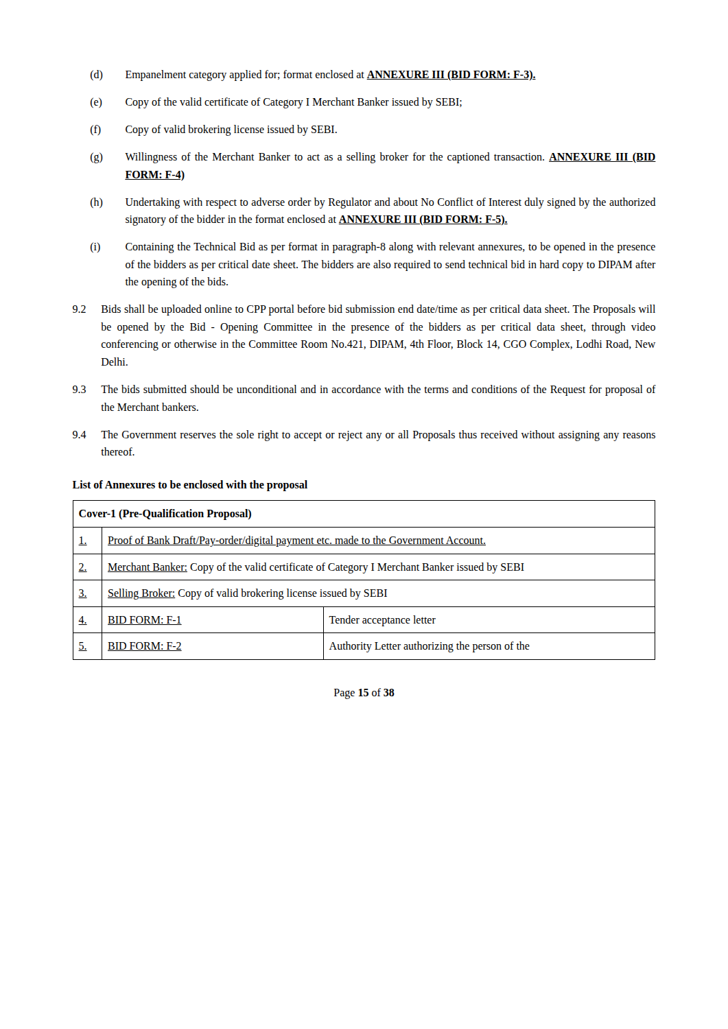(d)
Empanelment category applied for; format enclosed at ANNEXURE III (BID FORM: F-3).
(e)
Copy of the valid certificate of Category I Merchant Banker issued by SEBI;
(f)
Copy of valid brokering license issued by SEBI.
(g)
Willingness of the Merchant Banker to act as a selling broker for the captioned transaction. ANNEXURE III (BID FORM: F-4)
(h)
Undertaking with respect to adverse order by Regulator and about No Conflict of Interest duly signed by the authorized signatory of the bidder in the format enclosed at ANNEXURE III (BID FORM: F-5).
(i)
Containing the Technical Bid as per format in paragraph-8 along with relevant annexures, to be opened in the presence of the bidders as per critical date sheet. The bidders are also required to send technical bid in hard copy to DIPAM after the opening of the bids.
9.2
Bids shall be uploaded online to CPP portal before bid submission end date/time as per critical data sheet. The Proposals will be opened by the Bid - Opening Committee in the presence of the bidders as per critical data sheet, through video conferencing or otherwise in the Committee Room No.421, DIPAM, 4th Floor, Block 14, CGO Complex, Lodhi Road, New Delhi.
9.3
The bids submitted should be unconditional and in accordance with the terms and conditions of the Request for proposal of the Merchant bankers.
9.4
The Government reserves the sole right to accept or reject any or all Proposals thus received without assigning any reasons thereof.
List of Annexures to be enclosed with the proposal
| Cover-1 (Pre-Qualification Proposal) |
| 1. | Proof of Bank Draft/Pay-order/digital payment etc. made to the Government Account. |
| 2. | Merchant Banker: Copy of the valid certificate of Category I Merchant Banker issued by SEBI |
| 3. | Selling Broker: Copy of valid brokering license issued by SEBI |
| 4. | BID FORM: F-1 | Tender acceptance letter |
| 5. | BID FORM: F-2 | Authority Letter authorizing the person of the |
Page 15 of 38